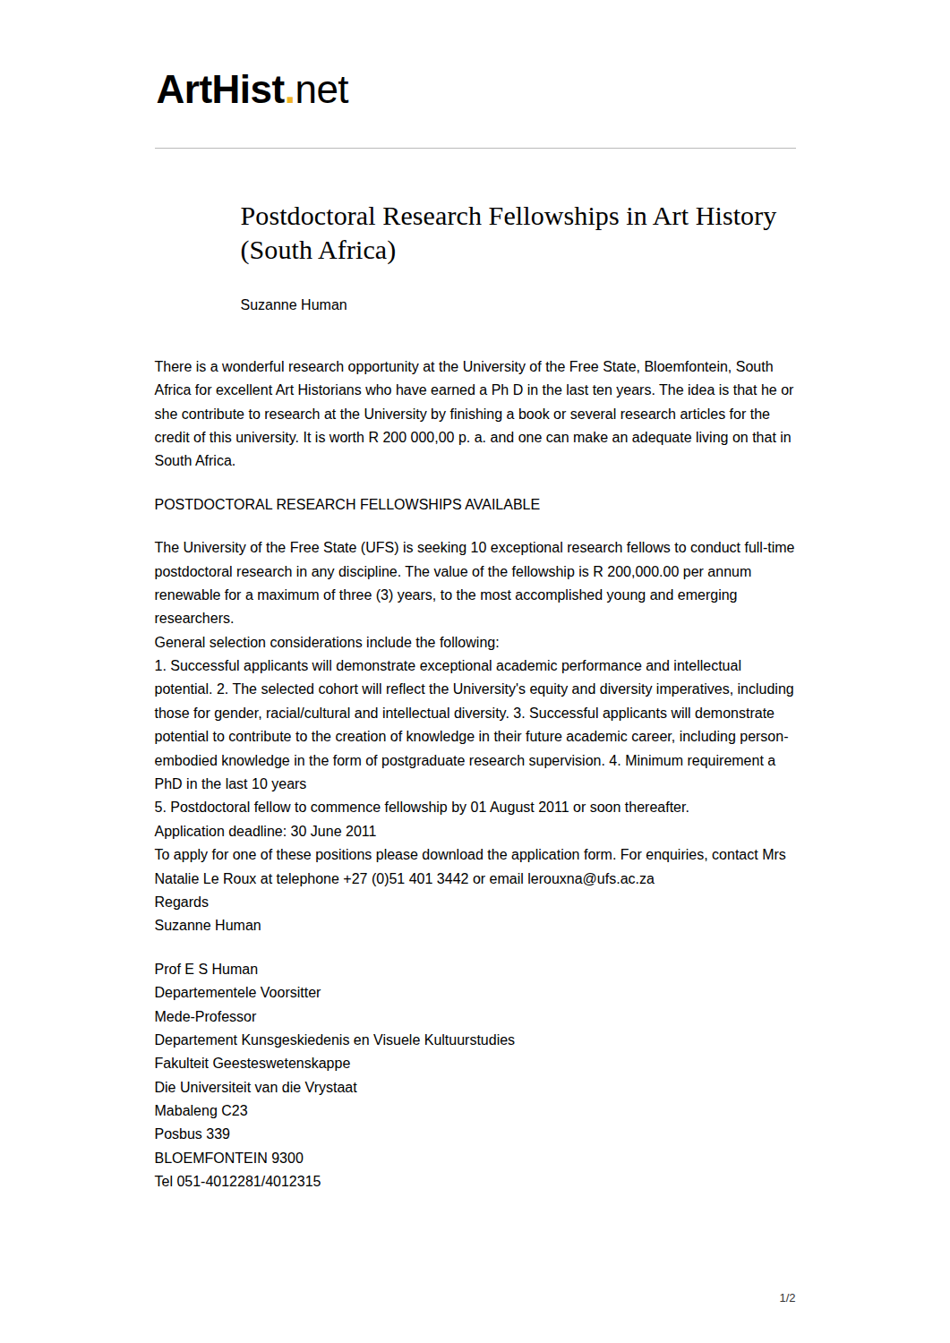ArtHist. net
Postdoctoral Research Fellowships in Art History
(South Africa)
Suzanne Human
There is a wonderful research opportunity at the University of the Free State, Bloemfontein, South Africa for excellent Art Historians who have earned a Ph D in the last ten years. The idea is that he or she contribute to research at the University by finishing a book or several research articles for the credit of this university. It is worth R 200 000,00 p. a. and one can make an adequate living on that in South Africa.
POSTDOCTORAL RESEARCH FELLOWSHIPS AVAILABLE
The University of the Free State (UFS) is seeking 10 exceptional research fellows to conduct full-time postdoctoral research in any discipline. The value of the fellowship is R 200,000.00 per annum renewable for a maximum of three (3) years, to the most accomplished young and emerging researchers.
General selection considerations include the following:
1. Successful applicants will demonstrate exceptional academic performance and intellectual potential. 2. The selected cohort will reflect the University's equity and diversity imperatives, including those for gender, racial/cultural and intellectual diversity. 3. Successful applicants will demonstrate potential to contribute to the creation of knowledge in their future academic career, including person-embodied knowledge in the form of postgraduate research supervision. 4. Minimum requirement a PhD in the last 10 years
5. Postdoctoral fellow to commence fellowship by 01 August 2011 or soon thereafter.
Application deadline: 30 June 2011
To apply for one of these positions please download the application form. For enquiries, contact Mrs Natalie Le Roux at telephone +27 (0)51 401 3442 or email lerouxna@ufs.ac.za
Regards
Suzanne Human
Prof E S Human
Departementele Voorsitter
Mede-Professor
Departement Kunsgeskiedenis en Visuele Kultuurstudies
Fakulteit Geesteswetenskappe
Die Universiteit van die Vrystaat
Mabaleng C23
Posbus 339
BLOEMFONTEIN 9300
Tel 051-4012281/4012315
1/2